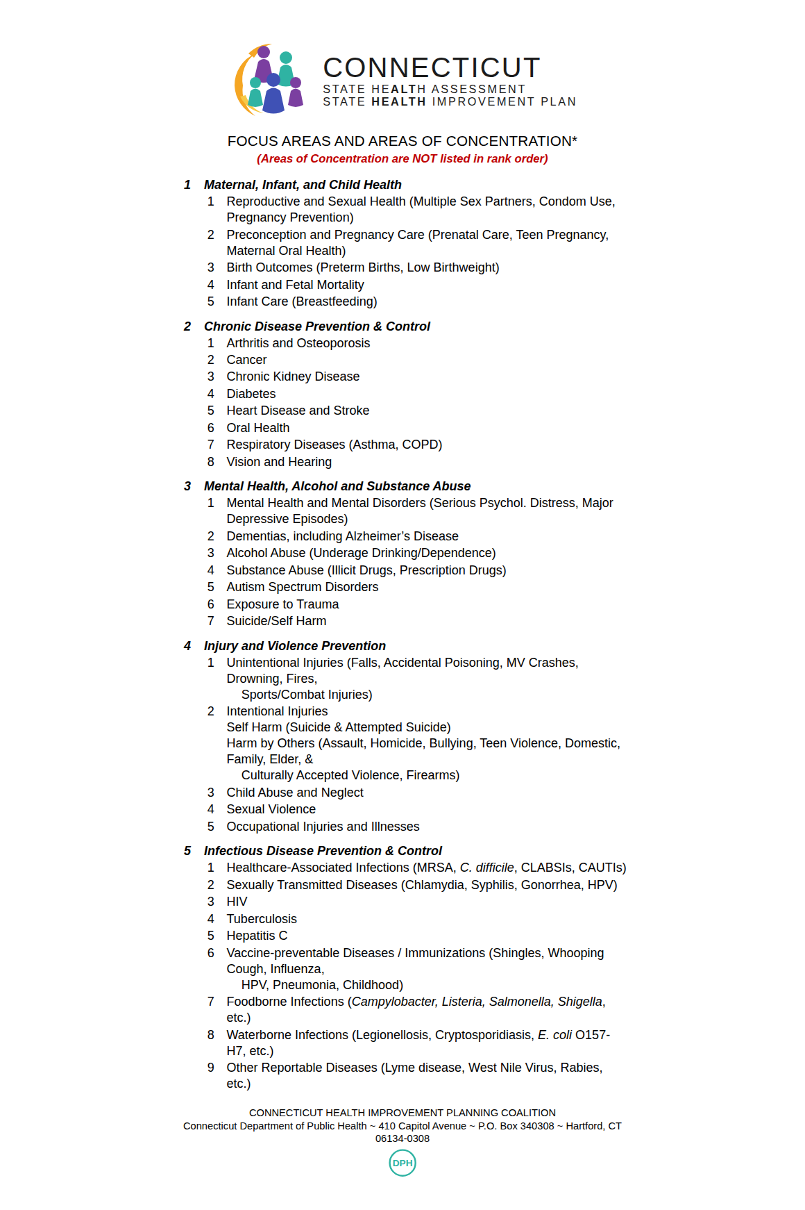CONNECTICUT
STATE HEALTH ASSESSMENT
STATE HEALTH IMPROVEMENT PLAN
FOCUS AREAS AND AREAS OF CONCENTRATION*
(Areas of Concentration are NOT listed in rank order)
Maternal, Infant, and Child Health
Reproductive and Sexual Health (Multiple Sex Partners, Condom Use, Pregnancy Prevention)
Preconception and Pregnancy Care (Prenatal Care, Teen Pregnancy, Maternal Oral Health)
Birth Outcomes (Preterm Births, Low Birthweight)
Infant and Fetal Mortality
Infant Care (Breastfeeding)
Chronic Disease Prevention & Control
Arthritis and Osteoporosis
Cancer
Chronic Kidney Disease
Diabetes
Heart Disease and Stroke
Oral Health
Respiratory Diseases (Asthma, COPD)
Vision and Hearing
Mental Health, Alcohol and Substance Abuse
Mental Health and Mental Disorders (Serious Psychol. Distress, Major Depressive Episodes)
Dementias, including Alzheimer’s Disease
Alcohol Abuse (Underage Drinking/Dependence)
Substance Abuse (Illicit Drugs, Prescription Drugs)
Autism Spectrum Disorders
Exposure to Trauma
Suicide/Self Harm
Injury and Violence Prevention
Unintentional Injuries (Falls, Accidental Poisoning, MV Crashes, Drowning, Fires, Sports/Combat Injuries)
Intentional Injuries Self Harm (Suicide & Attempted Suicide) Harm by Others (Assault, Homicide, Bullying, Teen Violence, Domestic, Family, Elder, & Culturally Accepted Violence, Firearms)
Child Abuse and Neglect
Sexual Violence
Occupational Injuries and Illnesses
Infectious Disease Prevention & Control
Healthcare-Associated Infections (MRSA, C. difficile, CLABSIs, CAUTIs)
Sexually Transmitted Diseases (Chlamydia, Syphilis, Gonorrhea, HPV)
HIV
Tuberculosis
Hepatitis C
Vaccine-preventable Diseases / Immunizations (Shingles, Whooping Cough, Influenza, HPV, Pneumonia, Childhood)
Foodborne Infections (Campylobacter, Listeria, Salmonella, Shigella, etc.)
Waterborne Infections (Legionellosis, Cryptosporidiasis, E. coli O157-H7, etc.)
Other Reportable Diseases (Lyme disease, West Nile Virus, Rabies, etc.)
CONNECTICUT HEALTH IMPROVEMENT PLANNING COALITION
Connecticut Department of Public Health ~ 410 Capitol Avenue ~ P.O. Box 340308 ~ Hartford, CT 06134-0308
DPH